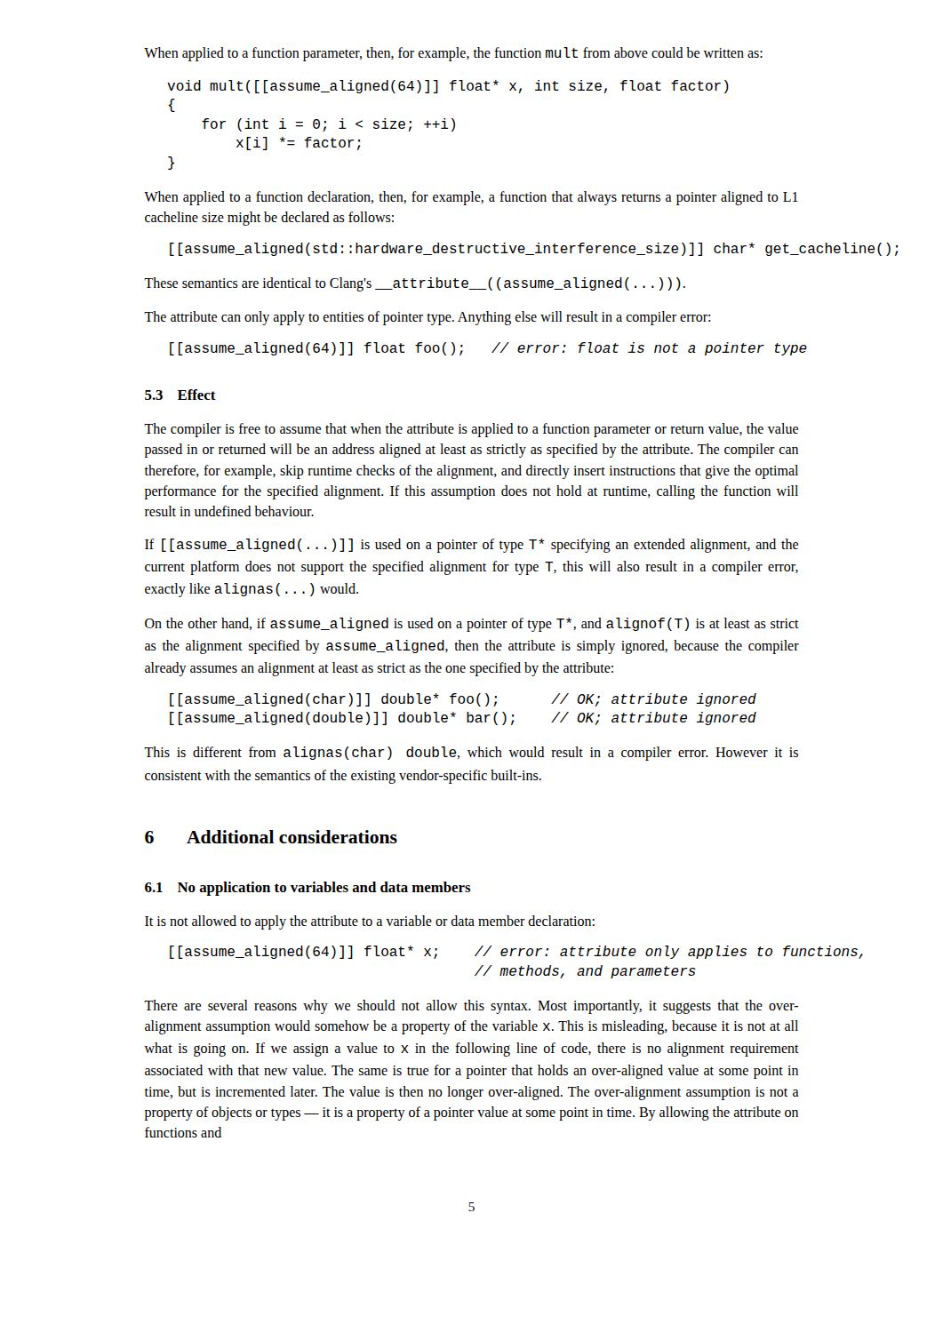When applied to a function parameter, then, for example, the function mult from above could be written as:
void mult([[assume_aligned(64)]] float* x, int size, float factor)
{
    for (int i = 0; i < size; ++i)
        x[i] *= factor;
}
When applied to a function declaration, then, for example, a function that always returns a pointer aligned to L1 cacheline size might be declared as follows:
[[assume_aligned(std::hardware_destructive_interference_size)]] char* get_cacheline();
These semantics are identical to Clang's __attribute__((assume_aligned(...))).
The attribute can only apply to entities of pointer type. Anything else will result in a compiler error:
[[assume_aligned(64)]] float foo();   // error: float is not a pointer type
5.3 Effect
The compiler is free to assume that when the attribute is applied to a function parameter or return value, the value passed in or returned will be an address aligned at least as strictly as specified by the attribute. The compiler can therefore, for example, skip runtime checks of the alignment, and directly insert instructions that give the optimal performance for the specified alignment. If this assumption does not hold at runtime, calling the function will result in undefined behaviour.
If [[assume_aligned(...)]] is used on a pointer of type T* specifying an extended alignment, and the current platform does not support the specified alignment for type T, this will also result in a compiler error, exactly like alignas(...) would.
On the other hand, if assume_aligned is used on a pointer of type T*, and alignof(T) is at least as strict as the alignment specified by assume_aligned, then the attribute is simply ignored, because the compiler already assumes an alignment at least as strict as the one specified by the attribute:
[[assume_aligned(char)]] double* foo();      // OK; attribute ignored
[[assume_aligned(double)]] double* bar();    // OK; attribute ignored
This is different from alignas(char) double, which would result in a compiler error. However it is consistent with the semantics of the existing vendor-specific built-ins.
6 Additional considerations
6.1 No application to variables and data members
It is not allowed to apply the attribute to a variable or data member declaration:
[[assume_aligned(64)]] float* x;    // error: attribute only applies to functions,
                                    // methods, and parameters
There are several reasons why we should not allow this syntax. Most importantly, it suggests that the over-alignment assumption would somehow be a property of the variable x. This is misleading, because it is not at all what is going on. If we assign a value to x in the following line of code, there is no alignment requirement associated with that new value. The same is true for a pointer that holds an over-aligned value at some point in time, but is incremented later. The value is then no longer over-aligned. The over-alignment assumption is not a property of objects or types — it is a property of a pointer value at some point in time. By allowing the attribute on functions and
5